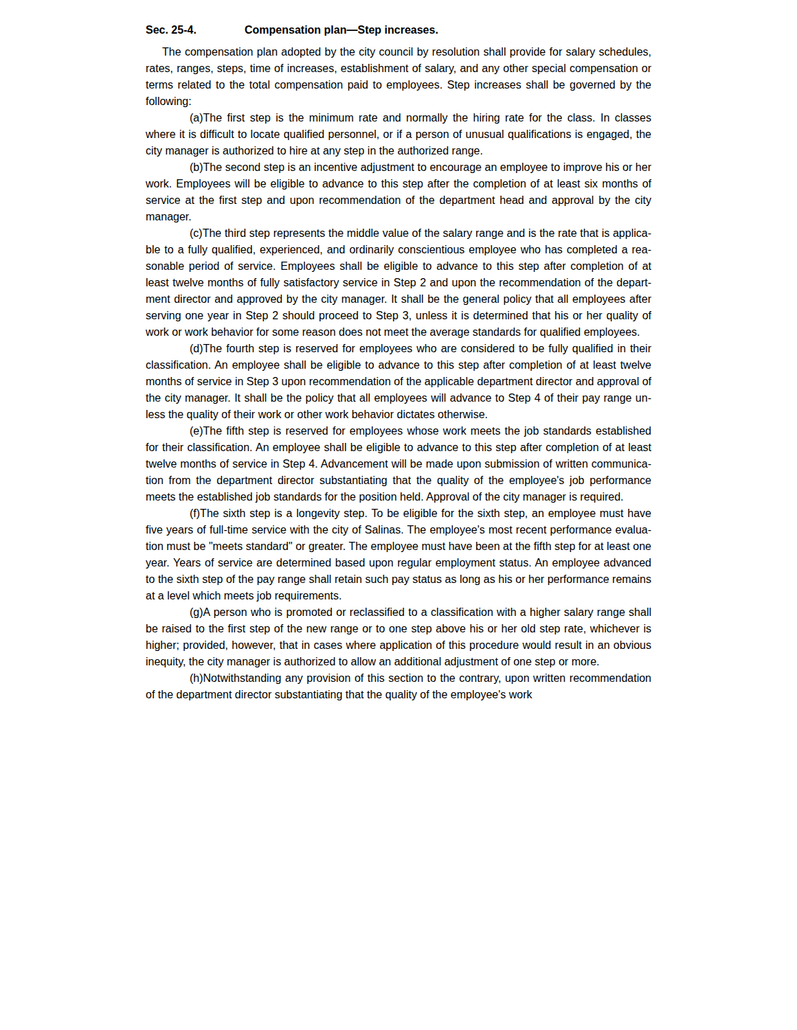Sec. 25-4. Compensation plan—Step increases.
The compensation plan adopted by the city council by resolution shall provide for salary schedules, rates, ranges, steps, time of increases, establishment of salary, and any other special compensation or terms related to the total compensation paid to employees. Step increases shall be governed by the following:
(a) The first step is the minimum rate and normally the hiring rate for the class. In classes where it is difficult to locate qualified personnel, or if a person of unusual qualifications is engaged, the city manager is authorized to hire at any step in the authorized range.
(b) The second step is an incentive adjustment to encourage an employee to improve his or her work. Employees will be eligible to advance to this step after the completion of at least six months of service at the first step and upon recommendation of the department head and approval by the city manager.
(c) The third step represents the middle value of the salary range and is the rate that is applicable to a fully qualified, experienced, and ordinarily conscientious employee who has completed a reasonable period of service. Employees shall be eligible to advance to this step after completion of at least twelve months of fully satisfactory service in Step 2 and upon the recommendation of the department director and approved by the city manager. It shall be the general policy that all employees after serving one year in Step 2 should proceed to Step 3, unless it is determined that his or her quality of work or work behavior for some reason does not meet the average standards for qualified employees.
(d) The fourth step is reserved for employees who are considered to be fully qualified in their classification. An employee shall be eligible to advance to this step after completion of at least twelve months of service in Step 3 upon recommendation of the applicable department director and approval of the city manager. It shall be the policy that all employees will advance to Step 4 of their pay range unless the quality of their work or other work behavior dictates otherwise.
(e) The fifth step is reserved for employees whose work meets the job standards established for their classification. An employee shall be eligible to advance to this step after completion of at least twelve months of service in Step 4. Advancement will be made upon submission of written communication from the department director substantiating that the quality of the employee's job performance meets the established job standards for the position held. Approval of the city manager is required.
(f) The sixth step is a longevity step. To be eligible for the sixth step, an employee must have five years of full-time service with the city of Salinas. The employee's most recent performance evaluation must be "meets standard" or greater. The employee must have been at the fifth step for at least one year. Years of service are determined based upon regular employment status. An employee advanced to the sixth step of the pay range shall retain such pay status as long as his or her performance remains at a level which meets job requirements.
(g) A person who is promoted or reclassified to a classification with a higher salary range shall be raised to the first step of the new range or to one step above his or her old step rate, whichever is higher; provided, however, that in cases where application of this procedure would result in an obvious inequity, the city manager is authorized to allow an additional adjustment of one step or more.
(h) Notwithstanding any provision of this section to the contrary, upon written recommendation of the department director substantiating that the quality of the employee's work